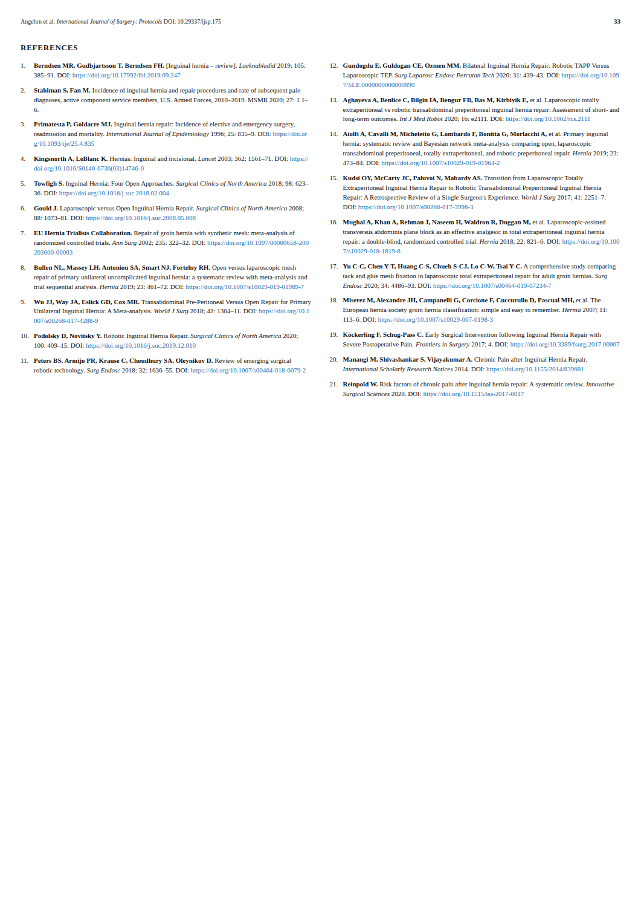Angehrn et al. International Journal of Surgery: Protocols DOI: 10.29337/ijsp.175
33
REFERENCES
Berndsen MR, Gudbjartsson T, Berndsen FH. [Inguinal hernia – review]. Laeknabladid 2019; 105: 385–91. DOI: https://doi.org/10.17992/lbl.2019.09.247
Stahlman S, Fan M. Incidence of inguinal hernia and repair procedures and rate of subsequent pain diagnoses, active component service members, U.S. Armed Forces, 2010–2019. MSMR 2020; 27: 1 1–6.
Primatesta P, Goldacre MJ. Inguinal hernia repair: Incidence of elective and emergency surgery, readmission and mortality. International Journal of Epidemiology 1996; 25: 835–9. DOI: https://doi.org/10.1093/ije/25.4.835
Kingsnorth A, LeBlanc K. Hernias: Inguinal and incisional. Lancet 2003; 362: 1561–71. DOI: https://doi.org/10.1016/S0140-6736(03)14746-0
Towfigh S. Inguinal Hernia: Four Open Approaches. Surgical Clinics of North America 2018; 98: 623–36. DOI: https://doi.org/10.1016/j.suc.2018.02.004
Gould J. Laparoscopic versus Open Inguinal Hernia Repair. Surgical Clinics of North America 2008; 88: 1073–81. DOI: https://doi.org/10.1016/j.suc.2008.05.008
EU Hernia Trialists Collaboration. Repair of groin hernia with synthetic mesh: meta-analysis of randomized controlled trials. Ann Surg 2002; 235: 322–32. DOI: https://doi.org/10.1097/00000658-200203000-00003
Bullen NL, Massey LH, Antoniou SA, Smart NJ, Fortelny RH. Open versus laparoscopic mesh repair of primary unilateral uncomplicated inguinal hernia: a systematic review with meta-analysis and trial sequential analysis. Hernia 2019; 23: 461–72. DOI: https://doi.org/10.1007/s10029-019-01989-7
Wu JJ, Way JA, Eslick GD, Cox MR. Transabdominal Pre-Peritoneal Versus Open Repair for Primary Unilateral Inguinal Hernia: A Meta-analysis. World J Surg 2018; 42: 1304–11. DOI: https://doi.org/10.1007/s00268-017-4288-9
Podolsky D, Novitsky Y. Robotic Inguinal Hernia Repair. Surgical Clinics of North America 2020; 100: 409–15. DOI: https://doi.org/10.1016/j.suc.2019.12.010
Peters BS, Armijo PR, Krause C, Choudhury SA, Oleynikov D. Review of emerging surgical robotic technology. Surg Endosc 2018; 32: 1636–55. DOI: https://doi.org/10.1007/s00464-018-6079-2
Gundogdu E, Guldogan CE, Ozmen MM. Bilateral Inguinal Hernia Repair: Robotic TAPP Versus Laparoscopic TEP. Surg Laparosc Endosc Percutan Tech 2020; 31: 439–43. DOI: https://doi.org/10.1097/SLE.0000000000000890
Aghayeva A, Benlice C, Bilgin IA, Bengur FB, Bas M, Kirbiyik E, et al. Laparoscopic totally extraperitoneal vs robotic transabdominal preperitoneal inguinal hernia repair: Assessment of short- and long-term outcomes. Int J Med Robot 2020; 16: e2111. DOI: https://doi.org/10.1002/rcs.2111
Aiolfi A, Cavalli M, Micheletto G, Lombardo F, Bonitta G, Morlacchi A, et al. Primary inguinal hernia: systematic review and Bayesian network meta-analysis comparing open, laparoscopic transabdominal preperitoneal, totally extraperitoneal, and robotic preperitoneal repair. Hernia 2019; 23: 473–84. DOI: https://doi.org/10.1007/s10029-019-01964-2
Kudsi OY, McCarty JC, Paluvoi N, Mabardy AS. Transition from Laparoscopic Totally Extraperitoneal Inguinal Hernia Repair to Robotic Transabdominal Preperitoneal Inguinal Hernia Repair: A Retrospective Review of a Single Surgeon's Experience. World J Surg 2017; 41: 2251–7. DOI: https://doi.org/10.1007/s00268-017-3998-3
Mughal A, Khan A, Rehman J, Naseem H, Waldron R, Duggan M, et al. Laparoscopic-assisted transversus abdominis plane block as an effective analgesic in total extraperitoneal inguinal hernia repair: a double-blind, randomized controlled trial. Hernia 2018; 22: 821–6. DOI: https://doi.org/10.1007/s10029-018-1819-8
Yu C-C, Chen Y-T, Huang C-S, Chueh S-CJ, Lo C-W, Tsai Y-C. A comprehensive study comparing tack and glue mesh fixation in laparoscopic total extraperitoneal repair for adult groin hernias. Surg Endosc 2020; 34: 4486–93. DOI: https://doi.org/10.1007/s00464-019-07234-7
Miserez M, Alexandre JH, Campanelli G, Corcione F, Cuccurullo D, Pascual MH, et al. The European hernia society groin hernia classification: simple and easy to remember. Hernia 2007; 11: 113–6. DOI: https://doi.org/10.1007/s10029-007-0198-3
Köckerling F, Schug-Pass C. Early Surgical Intervention following Inguinal Hernia Repair with Severe Postoperative Pain. Frontiers in Surgery 2017; 4. DOI: https://doi.org/10.3389/fsurg.2017.00067
Manangi M, Shivashankar S, Vijayakumar A. Chronic Pain after Inguinal Hernia Repair. International Scholarly Research Notices 2014. DOI: https://doi.org/10.1155/2014/839681
Reinpold W. Risk factors of chronic pain after inguinal hernia repair: A systematic review. Innovative Surgical Sciences 2020. DOI: https://doi.org/10.1515/iss-2017-0017